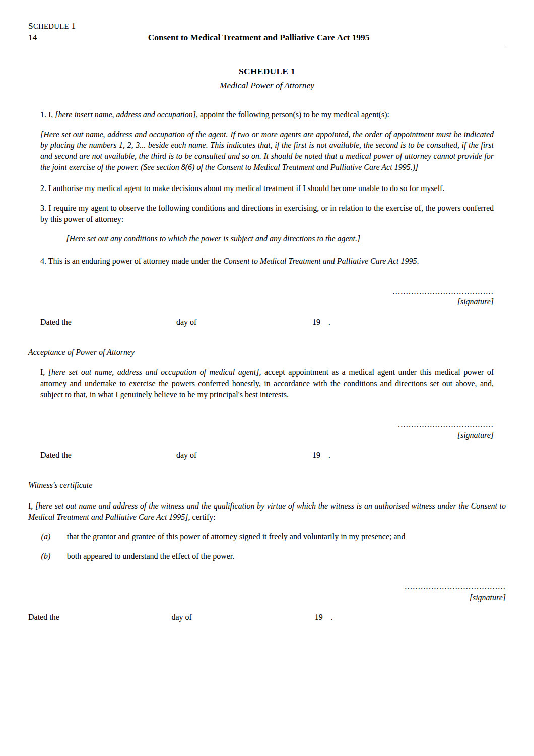SCHEDULE 1
14 Consent to Medical Treatment and Palliative Care Act 1995
SCHEDULE 1
Medical Power of Attorney
1. I, [here insert name, address and occupation], appoint the following person(s) to be my medical agent(s):
[Here set out name, address and occupation of the agent. If two or more agents are appointed, the order of appointment must be indicated by placing the numbers 1, 2, 3... beside each name. This indicates that, if the first is not available, the second is to be consulted, if the first and second are not available, the third is to be consulted and so on. It should be noted that a medical power of attorney cannot provide for the joint exercise of the power. (See section 8(6) of the Consent to Medical Treatment and Palliative Care Act 1995.)]
2. I authorise my medical agent to make decisions about my medical treatment if I should become unable to do so for myself.
3. I require my agent to observe the following conditions and directions in exercising, or in relation to the exercise of, the powers conferred by this power of attorney:
[Here set out any conditions to which the power is subject and any directions to the agent.]
4. This is an enduring power of attorney made under the Consent to Medical Treatment and Palliative Care Act 1995.
...................................... [signature]
Dated the day of 19 .
Acceptance of Power of Attorney
I, [here set out name, address and occupation of medical agent], accept appointment as a medical agent under this medical power of attorney and undertake to exercise the powers conferred honestly, in accordance with the conditions and directions set out above, and, subject to that, in what I genuinely believe to be my principal's best interests.
.................................... [signature]
Dated the day of 19 .
Witness's certificate
I, [here set out name and address of the witness and the qualification by virtue of which the witness is an authorised witness under the Consent to Medical Treatment and Palliative Care Act 1995], certify:
(a) that the grantor and grantee of this power of attorney signed it freely and voluntarily in my presence; and
(b) both appeared to understand the effect of the power.
...................................... [signature]
Dated the day of 19 .